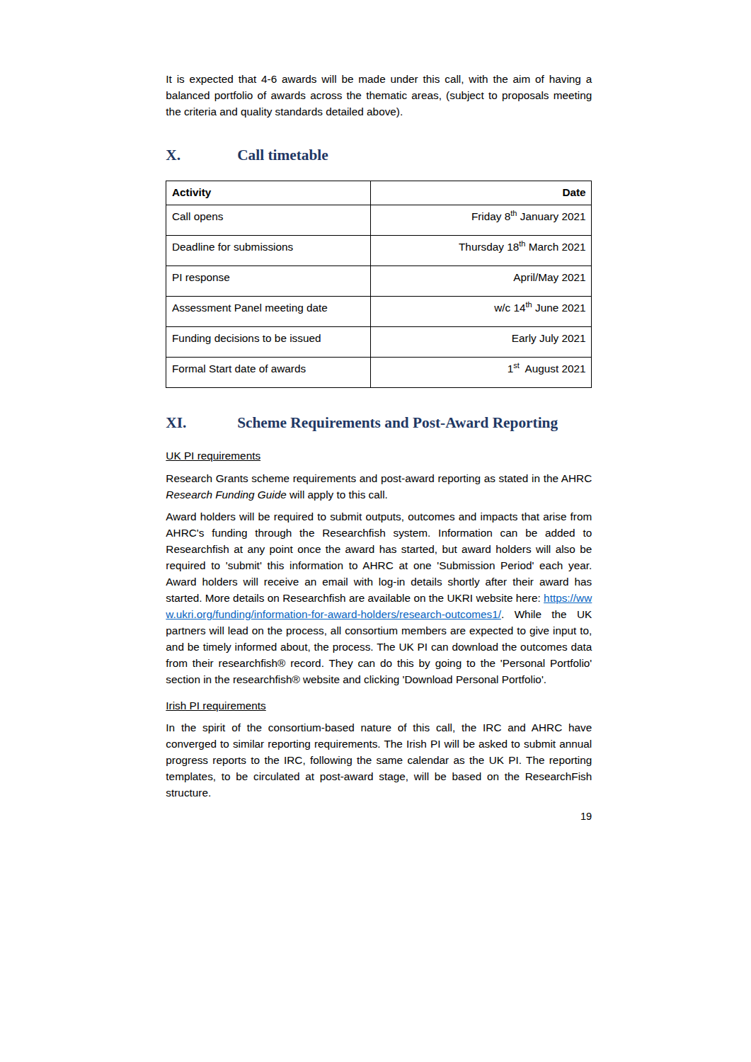It is expected that 4-6 awards will be made under this call, with the aim of having a balanced portfolio of awards across the thematic areas, (subject to proposals meeting the criteria and quality standards detailed above).
X. Call timetable
| Activity | Date |
| --- | --- |
| Call opens | Friday 8 th January 2021 |
| Deadline for submissions | Thursday 18 th March 2021 |
| PI response | April/May 2021 |
| Assessment Panel meeting date | w/c 14 th June 2021 |
| Funding decisions to be issued | Early July 2021 |
| Formal Start date of awards | 1 st August 2021 |
XI. Scheme Requirements and Post-Award Reporting
UK PI requirements
Research Grants scheme requirements and post-award reporting as stated in the AHRC Research Funding Guide will apply to this call.
Award holders will be required to submit outputs, outcomes and impacts that arise from AHRC's funding through the Researchfish system. Information can be added to Researchfish at any point once the award has started, but award holders will also be required to 'submit' this information to AHRC at one 'Submission Period' each year. Award holders will receive an email with log-in details shortly after their award has started. More details on Researchfish are available on the UKRI website here: https://www.ukri.org/funding/information-for-award-holders/research-outcomes1/. While the UK partners will lead on the process, all consortium members are expected to give input to, and be timely informed about, the process. The UK PI can download the outcomes data from their researchfish® record. They can do this by going to the 'Personal Portfolio' section in the researchfish® website and clicking 'Download Personal Portfolio'.
Irish PI requirements
In the spirit of the consortium-based nature of this call, the IRC and AHRC have converged to similar reporting requirements. The Irish PI will be asked to submit annual progress reports to the IRC, following the same calendar as the UK PI. The reporting templates, to be circulated at post-award stage, will be based on the ResearchFish structure.
19